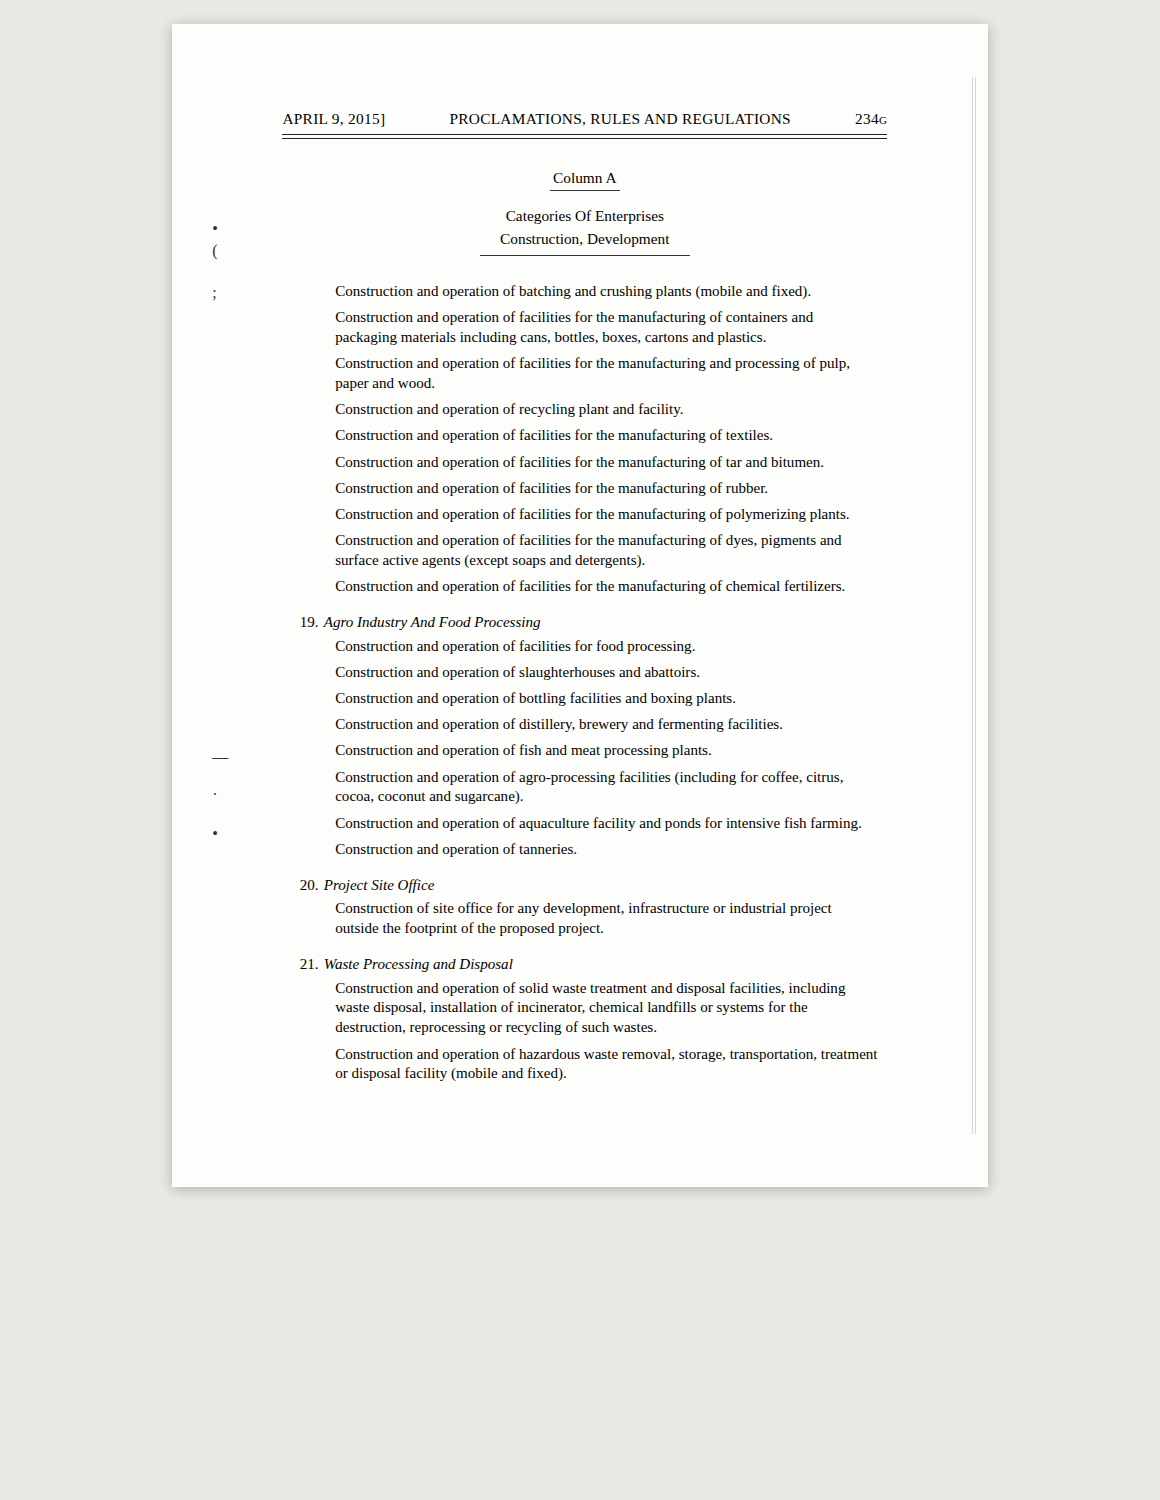•
(
;
—
·
•
April 9, 2015] Proclamations, Rules and Regulations 234g
Column A
Categories Of Enterprises
Construction, Development
Construction and operation of batching and crushing plants (mobile and fixed).
Construction and operation of facilities for the manufacturing of containers and packaging materials including cans, bottles, boxes, cartons and plastics.
Construction and operation of facilities for the manufacturing and processing of pulp, paper and wood.
Construction and operation of recycling plant and facility.
Construction and operation of facilities for the manufacturing of textiles.
Construction and operation of facilities for the manufacturing of tar and bitumen.
Construction and operation of facilities for the manufacturing of rubber.
Construction and operation of facilities for the manufacturing of polymerizing plants.
Construction and operation of facilities for the manufacturing of dyes, pigments and surface active agents (except soaps and detergents).
Construction and operation of facilities for the manufacturing of chemical fertilizers.
19. Agro Industry And Food Processing
Construction and operation of facilities for food processing.
Construction and operation of slaughterhouses and abattoirs.
Construction and operation of bottling facilities and boxing plants.
Construction and operation of distillery, brewery and fermenting facilities.
Construction and operation of fish and meat processing plants.
Construction and operation of agro-processing facilities (including for coffee, citrus, cocoa, coconut and sugarcane).
Construction and operation of aquaculture facility and ponds for intensive fish farming.
Construction and operation of tanneries.
20. Project Site Office
Construction of site office for any development, infrastructure or industrial project outside the footprint of the proposed project.
21. Waste Processing and Disposal
Construction and operation of solid waste treatment and disposal facilities, including waste disposal, installation of incinerator, chemical landfills or systems for the destruction, reprocessing or recycling of such wastes.
Construction and operation of hazardous waste removal, storage, transportation, treatment or disposal facility (mobile and fixed).